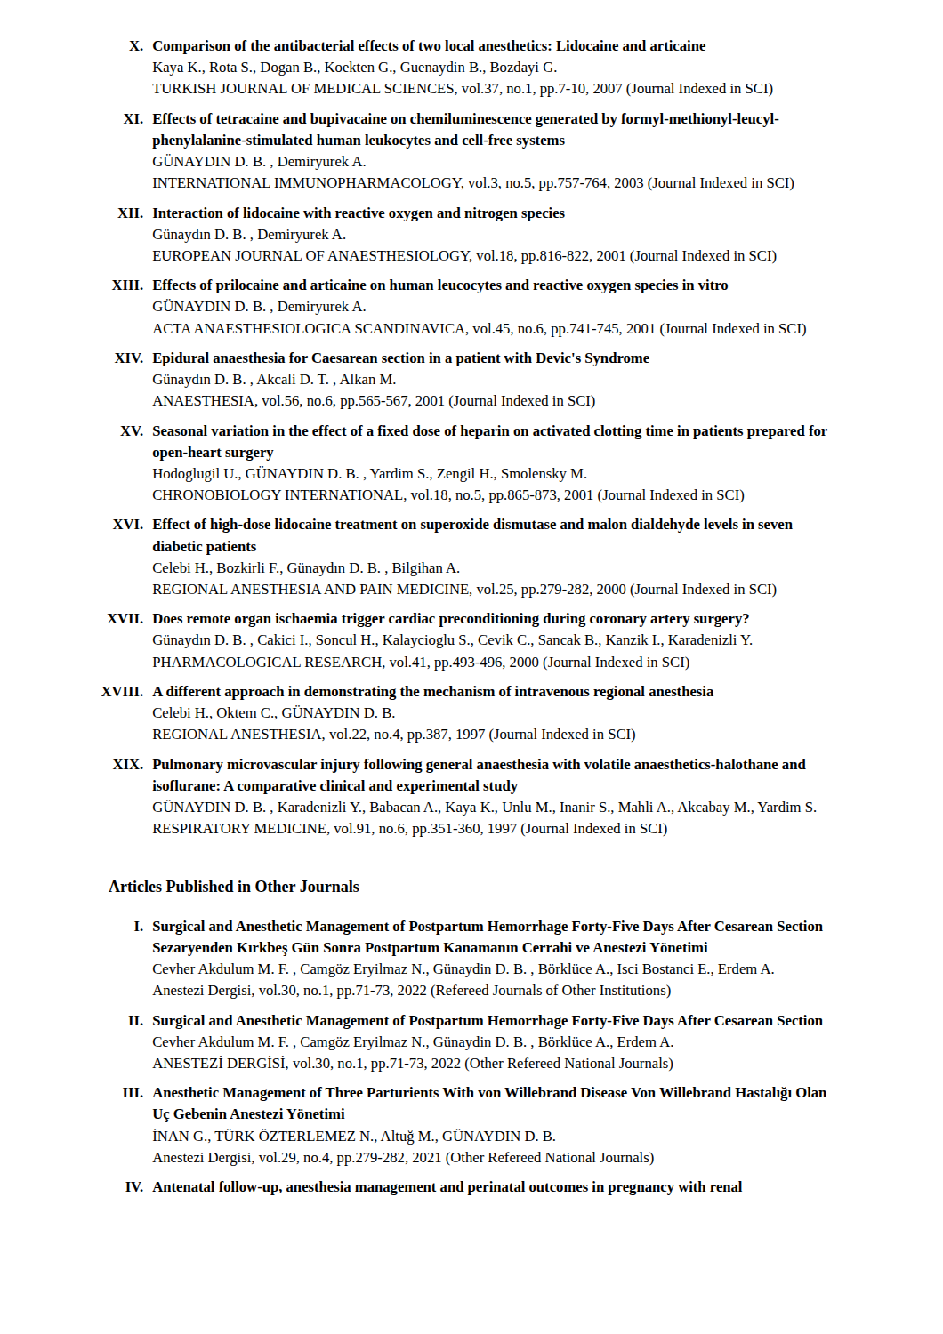Comparison of the antibacterial effects of two local anesthetics: Lidocaine and articaine Kaya K., Rota S., Dogan B., Koekten G., Guenaydin B., Bozdayi G. TURKISH JOURNAL OF MEDICAL SCIENCES, vol.37, no.1, pp.7-10, 2007 (Journal Indexed in SCI)
Effects of tetracaine and bupivacaine on chemiluminescence generated by formyl-methionyl-leucyl-phenylalanine-stimulated human leukocytes and cell-free systems GÜNAYDIN D. B. , Demiryurek A. INTERNATIONAL IMMUNOPHARMACOLOGY, vol.3, no.5, pp.757-764, 2003 (Journal Indexed in SCI)
Interaction of lidocaine with reactive oxygen and nitrogen species Günaydın D. B. , Demiryurek A. EUROPEAN JOURNAL OF ANAESTHESIOLOGY, vol.18, pp.816-822, 2001 (Journal Indexed in SCI)
Effects of prilocaine and articaine on human leucocytes and reactive oxygen species in vitro GÜNAYDIN D. B. , Demiryurek A. ACTA ANAESTHESIOLOGICA SCANDINAVICA, vol.45, no.6, pp.741-745, 2001 (Journal Indexed in SCI)
Epidural anaesthesia for Caesarean section in a patient with Devic's Syndrome Günaydın D. B. , Akcali D. T. , Alkan M. ANAESTHESIA, vol.56, no.6, pp.565-567, 2001 (Journal Indexed in SCI)
Seasonal variation in the effect of a fixed dose of heparin on activated clotting time in patients prepared for open-heart surgery Hodoglugil U., GÜNAYDIN D. B. , Yardim S., Zengil H., Smolensky M. CHRONOBIOLOGY INTERNATIONAL, vol.18, no.5, pp.865-873, 2001 (Journal Indexed in SCI)
Effect of high-dose lidocaine treatment on superoxide dismutase and malon dialdehyde levels in seven diabetic patients Celebi H., Bozkirli F., Günaydın D. B. , Bilgihan A. REGIONAL ANESTHESIA AND PAIN MEDICINE, vol.25, pp.279-282, 2000 (Journal Indexed in SCI)
Does remote organ ischaemia trigger cardiac preconditioning during coronary artery surgery? Günaydın D. B. , Cakici I., Soncul H., Kalaycioglu S., Cevik C., Sancak B., Kanzik I., Karadenizli Y. PHARMACOLOGICAL RESEARCH, vol.41, pp.493-496, 2000 (Journal Indexed in SCI)
A different approach in demonstrating the mechanism of intravenous regional anesthesia Celebi H., Oktem C., GÜNAYDIN D. B. REGIONAL ANESTHESIA, vol.22, no.4, pp.387, 1997 (Journal Indexed in SCI)
Pulmonary microvascular injury following general anaesthesia with volatile anaesthetics-halothane and isoflurane: A comparative clinical and experimental study GÜNAYDIN D. B. , Karadenizli Y., Babacan A., Kaya K., Unlu M., Inanir S., Mahli A., Akcabay M., Yardim S. RESPIRATORY MEDICINE, vol.91, no.6, pp.351-360, 1997 (Journal Indexed in SCI)
Articles Published in Other Journals
Surgical and Anesthetic Management of Postpartum Hemorrhage Forty-Five Days After Cesarean Section Sezaryenden Kırkbeş Gün Sonra Postpartum Kanamanın Cerrahi ve Anestezi Yönetimi Cevher Akdulum M. F. , Camgöz Eryilmaz N., Günaydin D. B. , Börklüce A., Isci Bostanci E., Erdem A. Anestezi Dergisi, vol.30, no.1, pp.71-73, 2022 (Refereed Journals of Other Institutions)
Surgical and Anesthetic Management of Postpartum Hemorrhage Forty-Five Days After Cesarean Section Cevher Akdulum M. F. , Camgöz Eryilmaz N., Günaydin D. B. , Börklüce A., Erdem A. ANESTEZİ DERGİSİ, vol.30, no.1, pp.71-73, 2022 (Other Refereed National Journals)
Anesthetic Management of Three Parturients With von Willebrand Disease Von Willebrand Hastalığı Olan Uç Gebenin Anestezi Yönetimi İNAN G., TÜRK ÖZTERLEMEZ N., Altuğ M., GÜNAYDIN D. B. Anestezi Dergisi, vol.29, no.4, pp.279-282, 2021 (Other Refereed National Journals)
Antenatal follow-up, anesthesia management and perinatal outcomes in pregnancy with renal